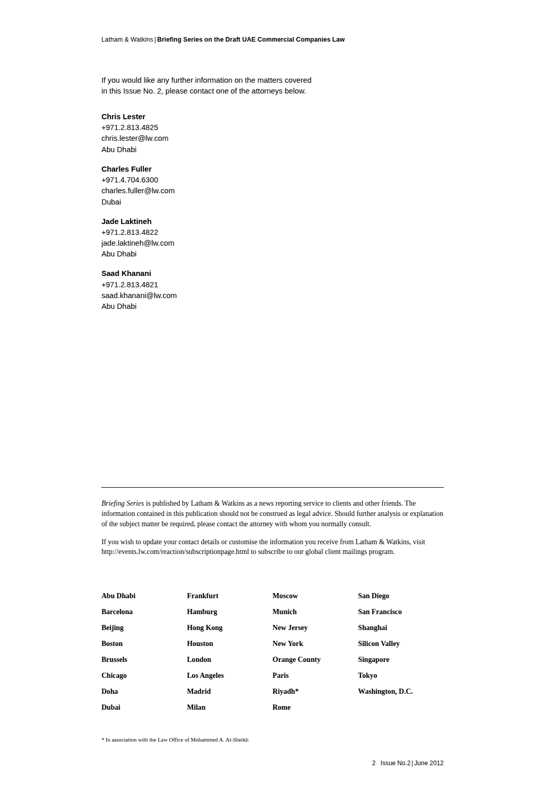Latham & Watkins|Briefing Series on the Draft UAE Commercial Companies Law
If you would like any further information on the matters covered in this Issue No. 2, please contact one of the attorneys below.
Chris Lester
+971.2.813.4825
chris.lester@lw.com
Abu Dhabi
Charles Fuller
+971.4.704.6300
charles.fuller@lw.com
Dubai
Jade Laktineh
+971.2.813.4822
jade.laktineh@lw.com
Abu Dhabi
Saad Khanani
+971.2.813.4821
saad.khanani@lw.com
Abu Dhabi
Briefing Series is published by Latham & Watkins as a news reporting service to clients and other friends. The information contained in this publication should not be construed as legal advice. Should further analysis or explanation of the subject matter be required, please contact the attorney with whom you normally consult.
If you wish to update your contact details or customise the information you receive from Latham & Watkins, visit http://events.lw.com/reaction/subscriptionpage.html to subscribe to our global client mailings program.
| Abu Dhabi | Frankfurt | Moscow | San Diego |
| Barcelona | Hamburg | Munich | San Francisco |
| Beijing | Hong Kong | New Jersey | Shanghai |
| Boston | Houston | New York | Silicon Valley |
| Brussels | London | Orange County | Singapore |
| Chicago | Los Angeles | Paris | Tokyo |
| Doha | Madrid | Riyadh* | Washington, D.C. |
| Dubai | Milan | Rome | |
* In association with the Law Office of Mohammed A. Al-Sheikh
2 Issue No.2|June 2012